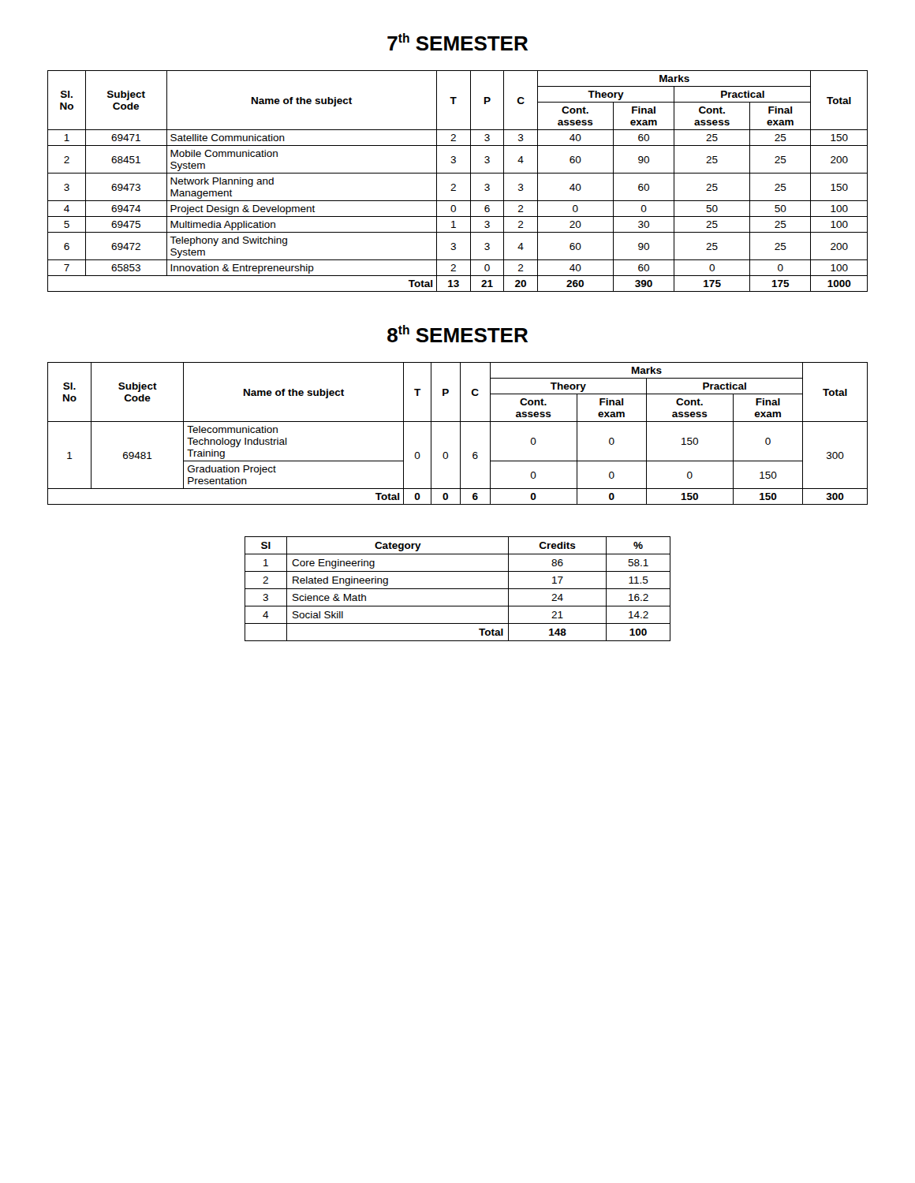7th SEMESTER
| Sl. No | Subject Code | Name of the subject | T | P | C | Marks | Total |
| --- | --- | --- | --- | --- | --- | --- | --- |
| Theory | Practical |
| Cont. assess | Final exam | Cont. assess | Final exam |
| 1 | 69471 | Satellite Communication | 2 | 3 | 3 | 40 | 60 | 25 | 25 | 150 |
| 2 | 68451 | Mobile Communication System | 3 | 3 | 4 | 60 | 90 | 25 | 25 | 200 |
| 3 | 69473 | Network Planning and Management | 2 | 3 | 3 | 40 | 60 | 25 | 25 | 150 |
| 4 | 69474 | Project Design & Development | 0 | 6 | 2 | 0 | 0 | 50 | 50 | 100 |
| 5 | 69475 | Multimedia Application | 1 | 3 | 2 | 20 | 30 | 25 | 25 | 100 |
| 6 | 69472 | Telephony and Switching System | 3 | 3 | 4 | 60 | 90 | 25 | 25 | 200 |
| 7 | 65853 | Innovation & Entrepreneurship | 2 | 0 | 2 | 40 | 60 | 0 | 0 | 100 |
| Total | 13 | 21 | 20 | 260 | 390 | 175 | 175 | 1000 |
8th SEMESTER
| Sl. No | Subject Code | Name of the subject | T | P | C | Marks | Total |
| --- | --- | --- | --- | --- | --- | --- | --- |
| Theory | Practical |
| Cont. assess | Final exam | Cont. assess | Final exam |
| 1 | 69481 | Telecommunication Technology Industrial Training | 0 | 0 | 6 | 0 | 0 | 150 | 0 | 300 |
| Graduation Project Presentation | 0 | 0 | 0 | 150 |
| Total | 0 | 0 | 6 | 0 | 0 | 150 | 150 | 300 |
| Sl | Category | Credits | % |
| --- | --- | --- | --- |
| 1 | Core Engineering | 86 | 58.1 |
| 2 | Related Engineering | 17 | 11.5 |
| 3 | Science & Math | 24 | 16.2 |
| 4 | Social Skill | 21 | 14.2 |
| | Total | 148 | 100 |